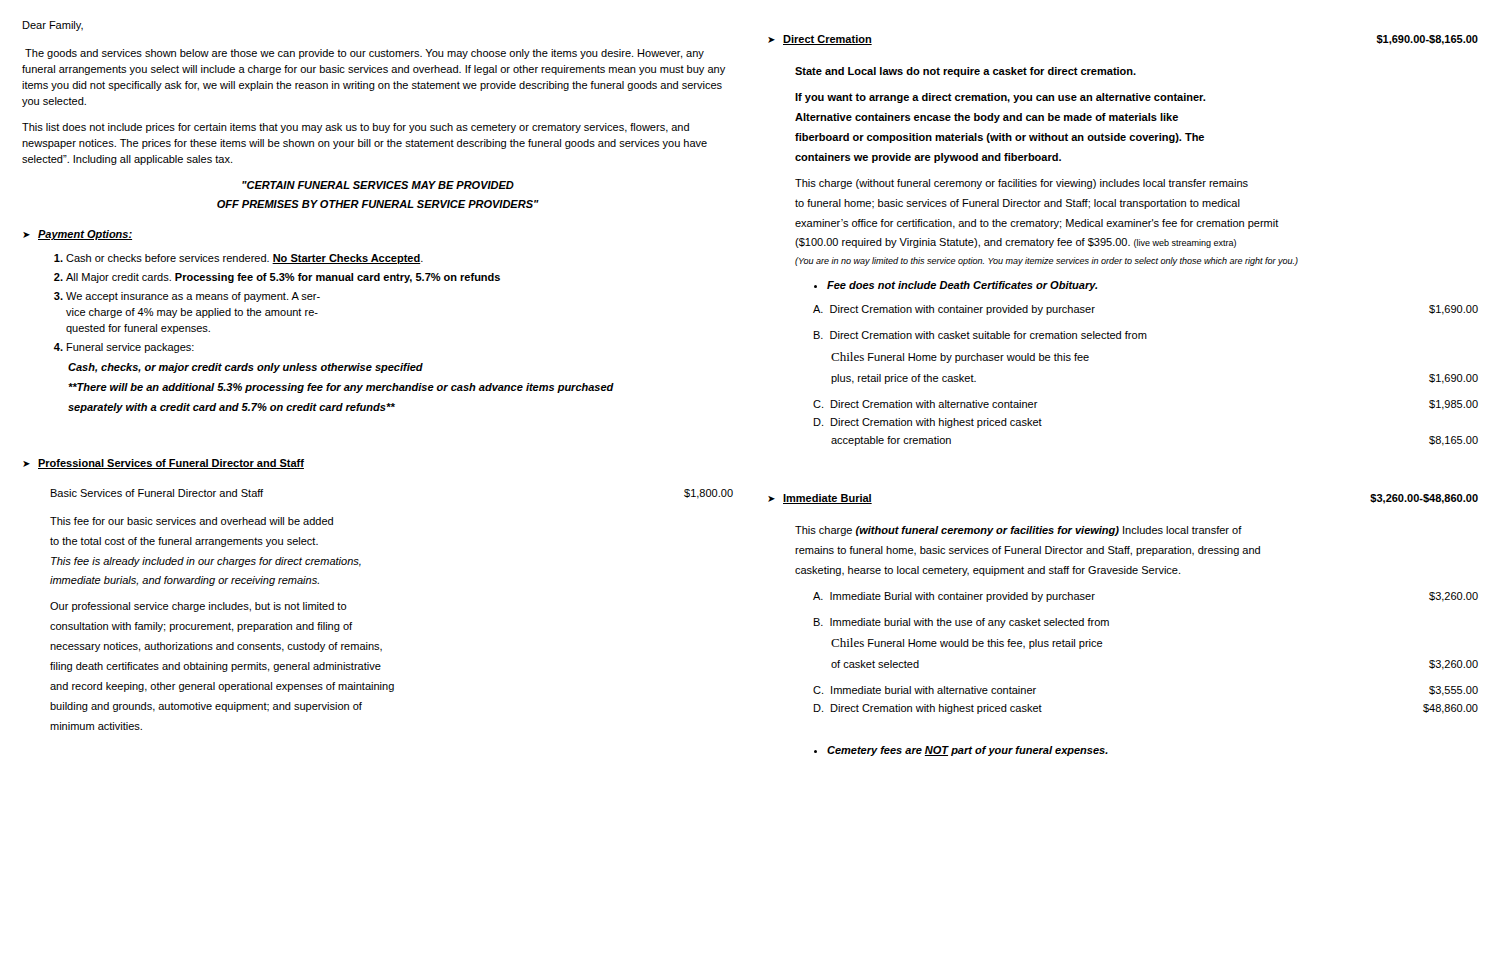Dear Family,
The goods and services shown below are those we can provide to our customers. You may choose only the items you desire. However, any funeral arrangements you select will include a charge for our basic services and overhead. If legal or other requirements mean you must buy any items you did not specifically ask for, we will explain the reason in writing on the statement we provide describing the funeral goods and services you selected.
This list does not include prices for certain items that you may ask us to buy for you such as cemetery or crematory services, flowers, and newspaper notices. The prices for these items will be shown on your bill or the statement describing the funeral goods and services you have selected”. Including all applicable sales tax.
"CERTAIN FUNERAL SERVICES MAY BE PROVIDED
OFF PREMISES BY OTHER FUNERAL SERVICE PROVIDERS"
➤ Payment Options:
Cash or checks before services rendered. No Starter Checks Accepted.
All Major credit cards. Processing fee of 5.3% for manual card entry, 5.7% on refunds
We accept insurance as a means of payment. A ser-
vice charge of 4% may be applied to the amount re-
quested for funeral expenses.
Funeral service packages:
Cash, checks, or major credit cards only unless otherwise specified
**There will be an additional 5.3% processing fee for any merchandise or cash advance items purchased
separately with a credit card and 5.7% on credit card refunds**
➤ Professional Services of Funeral Director and Staff
Basic Services of Funeral Director and Staff $1,800.00
This fee for our basic services and overhead will be added
to the total cost of the funeral arrangements you select.
This fee is already included in our charges for direct cremations,
immediate burials, and forwarding or receiving remains.
Our professional service charge includes, but is not limited to
consultation with family; procurement, preparation and filing of
necessary notices, authorizations and consents, custody of remains,
filing death certificates and obtaining permits, general administrative
and record keeping, other general operational expenses of maintaining
building and grounds, automotive equipment; and supervision of
minimum activities.
➤ Direct Cremation $1,690.00-$8,165.00
State and Local laws do not require a casket for direct cremation.
If you want to arrange a direct cremation, you can use an alternative container.
Alternative containers encase the body and can be made of materials like
fiberboard or composition materials (with or without an outside covering). The
containers we provide are plywood and fiberboard.
This charge (without funeral ceremony or facilities for viewing) includes local transfer remains
to funeral home; basic services of Funeral Director and Staff; local transportation to medical
examiner’s office for certification, and to the crematory; Medical examiner's fee for cremation permit
($100.00 required by Virginia Statute), and crematory fee of $395.00. (live web streaming extra)
(You are in no way limited to this service option. You may itemize services in order to select only those which are right for you.)
Fee does not include Death Certificates or Obituary.
A. Direct Cremation with container provided by purchaser $1,690.00
B. Direct Cremation with casket suitable for cremation selected from
Chiles Funeral Home by purchaser would be this fee
plus, retail price of the casket. $1,690.00
C. Direct Cremation with alternative container $1,985.00
D. Direct Cremation with highest priced casket
acceptable for cremation $8,165.00
➤ Immediate Burial $3,260.00-$48,860.00
This charge (without funeral ceremony or facilities for viewing) Includes local transfer of
remains to funeral home, basic services of Funeral Director and Staff, preparation, dressing and
casketing, hearse to local cemetery, equipment and staff for Graveside Service.
A. Immediate Burial with container provided by purchaser $3,260.00
B. Immediate burial with the use of any casket selected from
Chiles Funeral Home would be this fee, plus retail price
of casket selected $3,260.00
C. Immediate burial with alternative container $3,555.00
D. Direct Cremation with highest priced casket $48,860.00
Cemetery fees are NOT part of your funeral expenses.